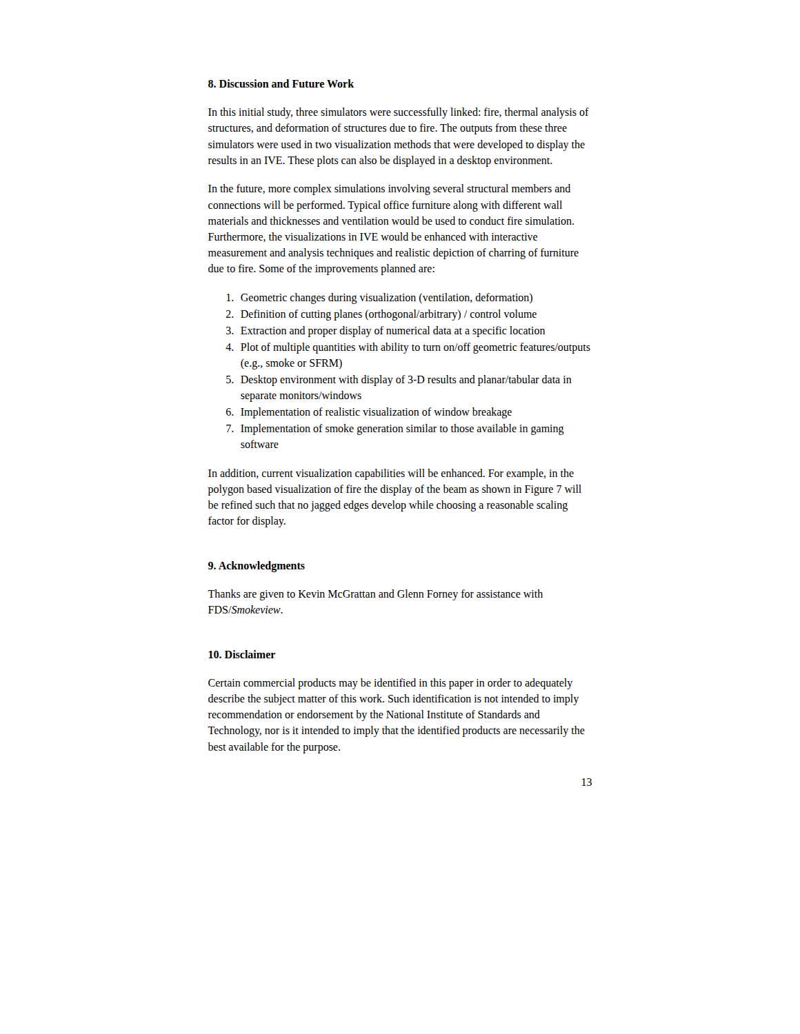8. Discussion and Future Work
In this initial study, three simulators were successfully linked: fire, thermal analysis of structures, and deformation of structures due to fire. The outputs from these three simulators were used in two visualization methods that were developed to display the results in an IVE. These plots can also be displayed in a desktop environment.
In the future, more complex simulations involving several structural members and connections will be performed. Typical office furniture along with different wall materials and thicknesses and ventilation would be used to conduct fire simulation. Furthermore, the visualizations in IVE would be enhanced with interactive measurement and analysis techniques and realistic depiction of charring of furniture due to fire. Some of the improvements planned are:
Geometric changes during visualization (ventilation, deformation)
Definition of cutting planes (orthogonal/arbitrary) / control volume
Extraction and proper display of numerical data at a specific location
Plot of multiple quantities with ability to turn on/off geometric features/outputs (e.g., smoke or SFRM)
Desktop environment with display of 3-D results and planar/tabular data in separate monitors/windows
Implementation of realistic visualization of window breakage
Implementation of smoke generation similar to those available in gaming software
In addition, current visualization capabilities will be enhanced. For example, in the polygon based visualization of fire the display of the beam as shown in Figure 7 will be refined such that no jagged edges develop while choosing a reasonable scaling factor for display.
9. Acknowledgments
Thanks are given to Kevin McGrattan and Glenn Forney for assistance with FDS/Smokeview.
10. Disclaimer
Certain commercial products may be identified in this paper in order to adequately describe the subject matter of this work. Such identification is not intended to imply recommendation or endorsement by the National Institute of Standards and Technology, nor is it intended to imply that the identified products are necessarily the best available for the purpose.
13